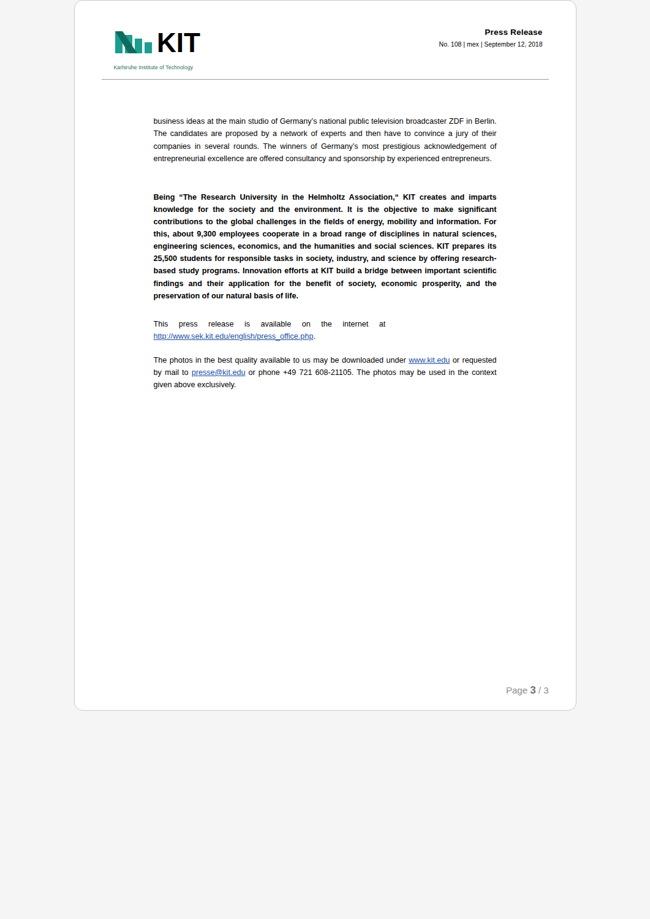KIT
Karlsruhe Institute of Technology
Press Release
No. 108 | mex | September 12, 2018
business ideas at the main studio of Germany’s national public television broadcaster ZDF in Berlin. The candidates are proposed by a network of experts and then have to convince a jury of their companies in several rounds. The winners of Germany’s most prestigious acknowledgement of entrepreneurial excellence are offered consultancy and sponsorship by experienced entrepreneurs.
Being “The Research University in the Helmholtz Association,“ KIT creates and imparts knowledge for the society and the environment. It is the objective to make significant contributions to the global challenges in the fields of energy, mobility and information. For this, about 9,300 employees cooperate in a broad range of disciplines in natural sciences, engineering sciences, economics, and the humanities and social sciences. KIT prepares its 25,500 students for responsible tasks in society, industry, and science by offering research-based study programs. Innovation efforts at KIT build a bridge between important scientific findings and their application for the benefit of society, economic prosperity, and the preservation of our natural basis of life.
This press release is available on the internet at
http://www.sek.kit.edu/english/press_office.php.
The photos in the best quality available to us may be downloaded under www.kit.edu or requested by mail to presse@kit.edu or phone +49 721 608-21105. The photos may be used in the context given above exclusively.
Page 3 / 3